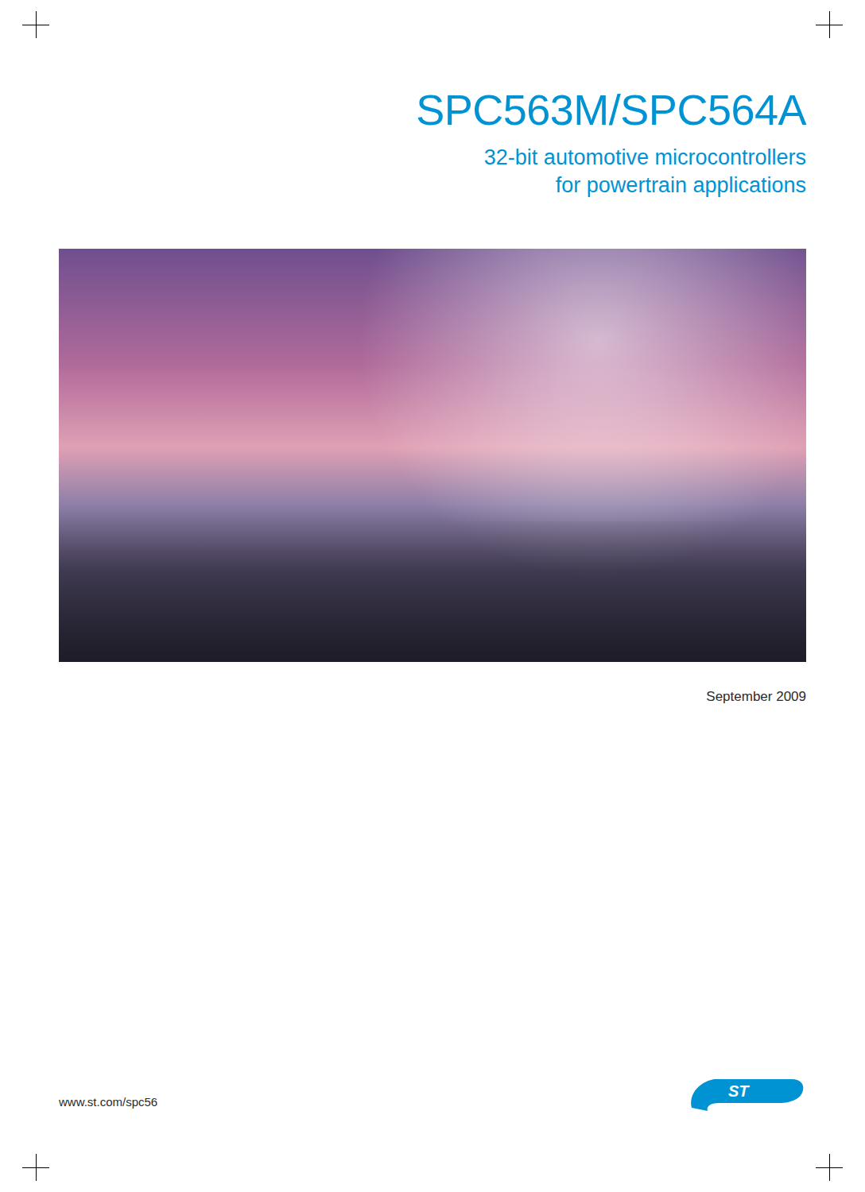SPC563M/SPC564A
32-bit automotive microcontrollers for powertrain applications
September 2009
www.st.com/spc56
ST